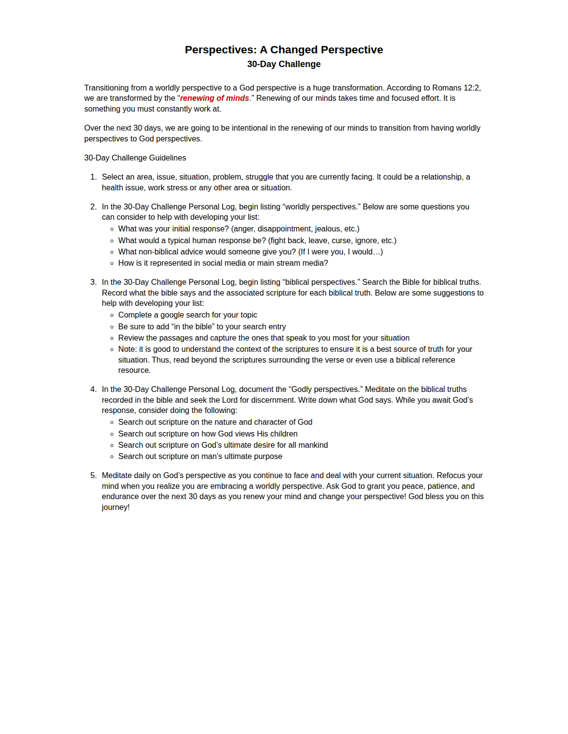Perspectives: A Changed Perspective
30-Day Challenge
Transitioning from a worldly perspective to a God perspective is a huge transformation. According to Romans 12:2, we are transformed by the “renewing of minds.” Renewing of our minds takes time and focused effort. It is something you must constantly work at.
Over the next 30 days, we are going to be intentional in the renewing of our minds to transition from having worldly perspectives to God perspectives.
30-Day Challenge Guidelines
Select an area, issue, situation, problem, struggle that you are currently facing. It could be a relationship, a health issue, work stress or any other area or situation.
In the 30-Day Challenge Personal Log, begin listing “worldly perspectives.” Below are some questions you can consider to help with developing your list:
What was your initial response? (anger, disappointment, jealous, etc.)
What would a typical human response be? (fight back, leave, curse, ignore, etc.)
What non-biblical advice would someone give you? (If I were you, I would…)
How is it represented in social media or main stream media?
In the 30-Day Challenge Personal Log, begin listing “biblical perspectives.” Search the Bible for biblical truths. Record what the bible says and the associated scripture for each biblical truth. Below are some suggestions to help with developing your list:
Complete a google search for your topic
Be sure to add “in the bible” to your search entry
Review the passages and capture the ones that speak to you most for your situation
Note: it is good to understand the context of the scriptures to ensure it is a best source of truth for your situation. Thus, read beyond the scriptures surrounding the verse or even use a biblical reference resource.
In the 30-Day Challenge Personal Log, document the “Godly perspectives.” Meditate on the biblical truths recorded in the bible and seek the Lord for discernment. Write down what God says. While you await God’s response, consider doing the following:
Search out scripture on the nature and character of God
Search out scripture on how God views His children
Search out scripture on God’s ultimate desire for all mankind
Search out scripture on man’s ultimate purpose
Meditate daily on God’s perspective as you continue to face and deal with your current situation. Refocus your mind when you realize you are embracing a worldly perspective. Ask God to grant you peace, patience, and endurance over the next 30 days as you renew your mind and change your perspective! God bless you on this journey!